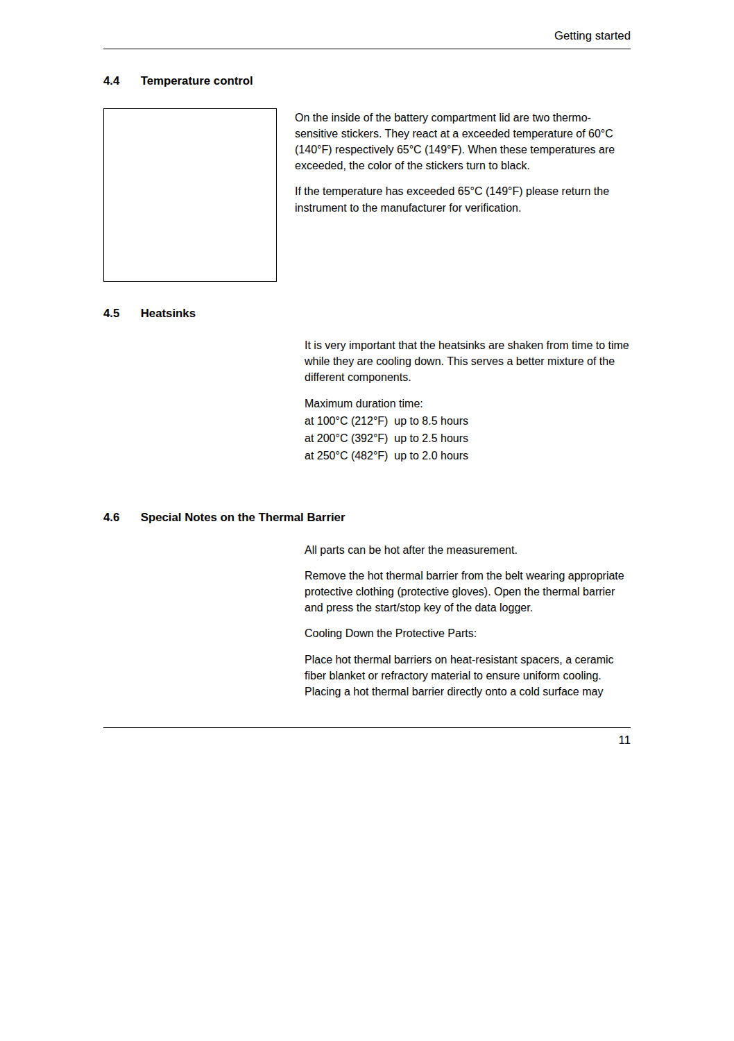Getting started
4.4 Temperature control
On the inside of the battery compartment lid are two thermo-sensitive stickers. They react at a exceeded temperature of 60°C (140°F) respectively 65°C (149°F). When these temperatures are exceeded, the color of the stickers turn to black.
If the temperature has exceeded 65°C (149°F) please return the instrument to the manufacturer for verification.
4.5 Heatsinks
It is very important that the heatsinks are shaken from time to time while they are cooling down. This serves a better mixture of the different components.
Maximum duration time:
at 100°C (212°F) up to 8.5 hours
at 200°C (392°F) up to 2.5 hours
at 250°C (482°F) up to 2.0 hours
4.6 Special Notes on the Thermal Barrier
All parts can be hot after the measurement.
Remove the hot thermal barrier from the belt wearing appropriate protective clothing (protective gloves). Open the thermal barrier and press the start/stop key of the data logger.
Cooling Down the Protective Parts:
Place hot thermal barriers on heat-resistant spacers, a ceramic fiber blanket or refractory material to ensure uniform cooling. Placing a hot thermal barrier directly onto a cold surface may
11